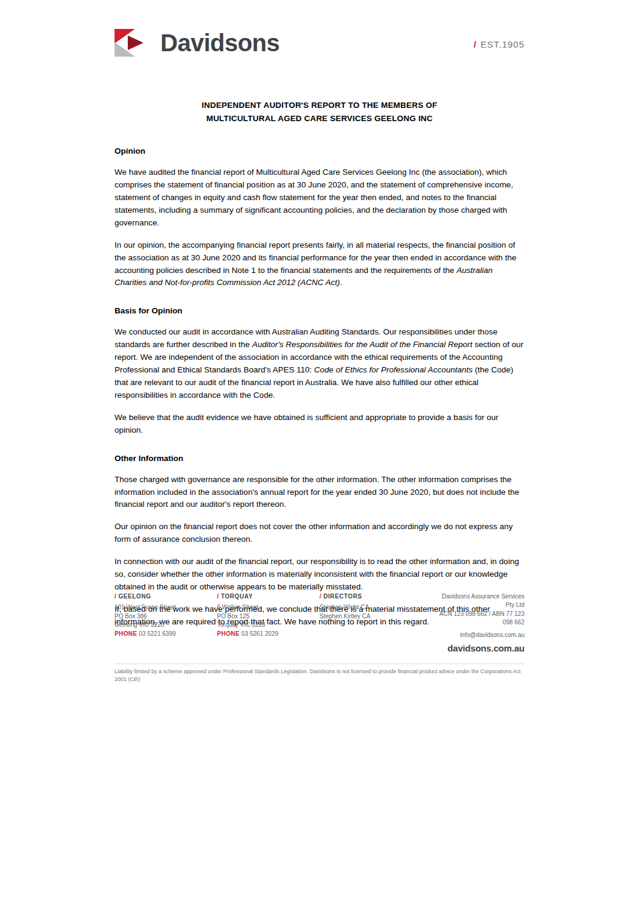Davidsons
/EST.1905
INDEPENDENT AUDITOR'S REPORT TO THE MEMBERS OF
MULTICULTURAL AGED CARE SERVICES GEELONG INC
Opinion
We have audited the financial report of Multicultural Aged Care Services Geelong Inc (the association), which comprises the statement of financial position as at 30 June 2020, and the statement of comprehensive income, statement of changes in equity and cash flow statement for the year then ended, and notes to the financial statements, including a summary of significant accounting policies, and the declaration by those charged with governance.
In our opinion, the accompanying financial report presents fairly, in all material respects, the financial position of the association as at 30 June 2020 and its financial performance for the year then ended in accordance with the accounting policies described in Note 1 to the financial statements and the requirements of the Australian Charities and Not-for-profits Commission Act 2012 (ACNC Act).
Basis for Opinion
We conducted our audit in accordance with Australian Auditing Standards. Our responsibilities under those standards are further described in the Auditor's Responsibilities for the Audit of the Financial Report section of our report. We are independent of the association in accordance with the ethical requirements of the Accounting Professional and Ethical Standards Board's APES 110: Code of Ethics for Professional Accountants (the Code) that are relevant to our audit of the financial report in Australia. We have also fulfilled our other ethical responsibilities in accordance with the Code.
We believe that the audit evidence we have obtained is sufficient and appropriate to provide a basis for our opinion.
Other Information
Those charged with governance are responsible for the other information. The other information comprises the information included in the association's annual report for the year ended 30 June 2020, but does not include the financial report and our auditor's report thereon.
Our opinion on the financial report does not cover the other information and accordingly we do not express any form of assurance conclusion thereon.
In connection with our audit of the financial report, our responsibility is to read the other information and, in doing so, consider whether the other information is materially inconsistent with the financial report or our knowledge obtained in the audit or otherwise appears to be materially misstated.
If, based on the work we have performed, we conclude that there is a material misstatement of this other information, we are required to report that fact. We have nothing to report in this regard.
/GEELONG
101 West Fyans Street
PO Box 386
Geelong VIC 3220
PHONE 03 5221 6399
/TORQUAY
6 Walker Street
PO Box 125
Torquay VIC 3228
PHONE 03 5261 2029
/DIRECTORS
Stephen Wight CA
Stephen Kirtley CA
Davidsons Assurance Services Pty Ltd
ACN 123 098 662 / ABN 77 123 098 662
info@davidsons.com.au
davidsons. com.au
Liability limited by a scheme approved under Professional Standards Legislation. Davidsons is not licensed to provide financial product advice under the Corporations Act 2001 (Cth)